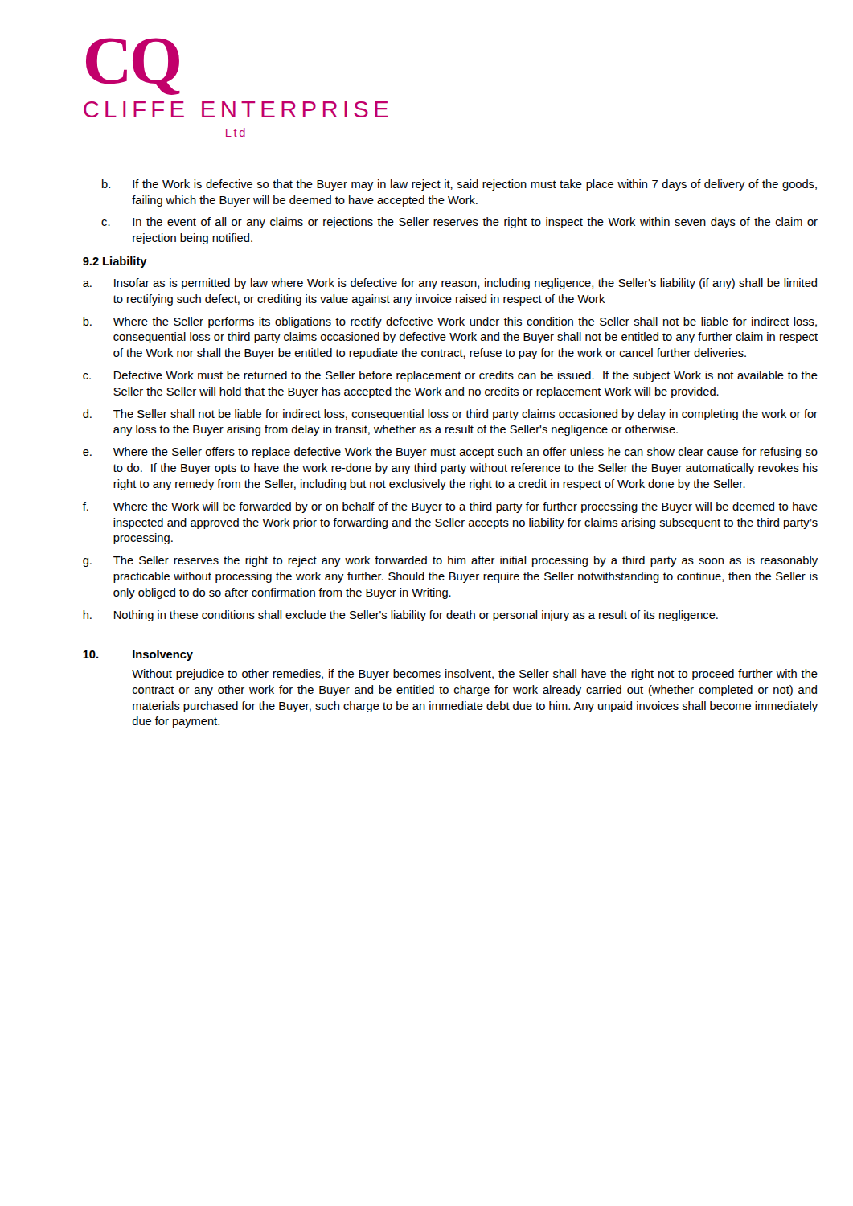CQ
CLIFFE ENTERPRISE
Ltd
b. If the Work is defective so that the Buyer may in law reject it, said rejection must take place within 7 days of delivery of the goods, failing which the Buyer will be deemed to have accepted the Work.
c. In the event of all or any claims or rejections the Seller reserves the right to inspect the Work within seven days of the claim or rejection being notified.
9.2 Liability
a. Insofar as is permitted by law where Work is defective for any reason, including negligence, the Seller's liability (if any) shall be limited to rectifying such defect, or crediting its value against any invoice raised in respect of the Work
b. Where the Seller performs its obligations to rectify defective Work under this condition the Seller shall not be liable for indirect loss, consequential loss or third party claims occasioned by defective Work and the Buyer shall not be entitled to any further claim in respect of the Work nor shall the Buyer be entitled to repudiate the contract, refuse to pay for the work or cancel further deliveries.
c. Defective Work must be returned to the Seller before replacement or credits can be issued. If the subject Work is not available to the Seller the Seller will hold that the Buyer has accepted the Work and no credits or replacement Work will be provided.
d. The Seller shall not be liable for indirect loss, consequential loss or third party claims occasioned by delay in completing the work or for any loss to the Buyer arising from delay in transit, whether as a result of the Seller's negligence or otherwise.
e. Where the Seller offers to replace defective Work the Buyer must accept such an offer unless he can show clear cause for refusing so to do. If the Buyer opts to have the work re-done by any third party without reference to the Seller the Buyer automatically revokes his right to any remedy from the Seller, including but not exclusively the right to a credit in respect of Work done by the Seller.
f. Where the Work will be forwarded by or on behalf of the Buyer to a third party for further processing the Buyer will be deemed to have inspected and approved the Work prior to forwarding and the Seller accepts no liability for claims arising subsequent to the third party’s processing.
g. The Seller reserves the right to reject any work forwarded to him after initial processing by a third party as soon as is reasonably practicable without processing the work any further. Should the Buyer require the Seller notwithstanding to continue, then the Seller is only obliged to do so after confirmation from the Buyer in Writing.
h. Nothing in these conditions shall exclude the Seller's liability for death or personal injury as a result of its negligence.
10.
Insolvency
Without prejudice to other remedies, if the Buyer becomes insolvent, the Seller shall have the right not to proceed further with the contract or any other work for the Buyer and be entitled to charge for work already carried out (whether completed or not) and materials purchased for the Buyer, such charge to be an immediate debt due to him. Any unpaid invoices shall become immediately due for payment.